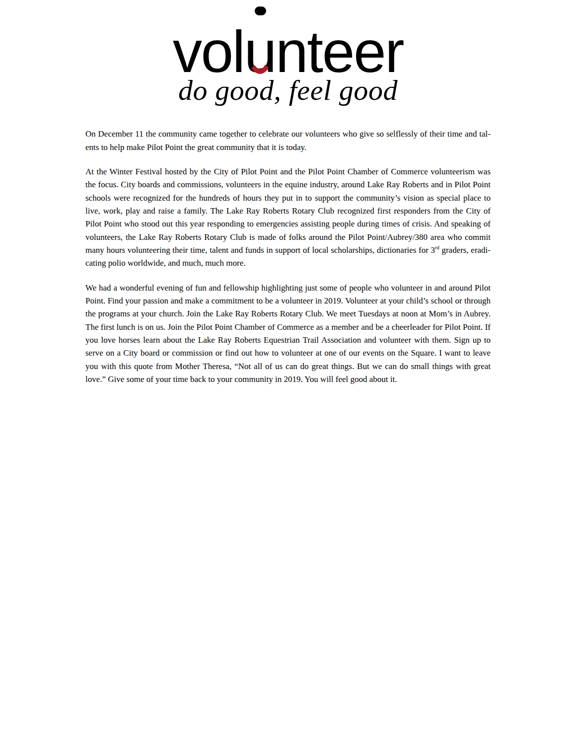volunteer
do good, feel good
On December 11 the community came together to celebrate our volunteers who give so selflessly of their time and talents to help make Pilot Point the great community that it is today.
At the Winter Festival hosted by the City of Pilot Point and the Pilot Point Chamber of Commerce volunteerism was the focus. City boards and commissions, volunteers in the equine industry, around Lake Ray Roberts and in Pilot Point schools were recognized for the hundreds of hours they put in to support the community’s vision as special place to live, work, play and raise a family. The Lake Ray Roberts Rotary Club recognized first responders from the City of Pilot Point who stood out this year responding to emergencies assisting people during times of crisis. And speaking of volunteers, the Lake Ray Roberts Rotary Club is made of folks around the Pilot Point/Aubrey/380 area who commit many hours volunteering their time, talent and funds in support of local scholarships, dictionaries for 3rd graders, eradicating polio worldwide, and much, much more.
We had a wonderful evening of fun and fellowship highlighting just some of people who volunteer in and around Pilot Point. Find your passion and make a commitment to be a volunteer in 2019. Volunteer at your child’s school or through the programs at your church. Join the Lake Ray Roberts Rotary Club. We meet Tuesdays at noon at Mom’s in Aubrey. The first lunch is on us. Join the Pilot Point Chamber of Commerce as a member and be a cheerleader for Pilot Point. If you love horses learn about the Lake Ray Roberts Equestrian Trail Association and volunteer with them. Sign up to serve on a City board or commission or find out how to volunteer at one of our events on the Square. I want to leave you with this quote from Mother Theresa, “Not all of us can do great things. But we can do small things with great love.” Give some of your time back to your community in 2019. You will feel good about it.